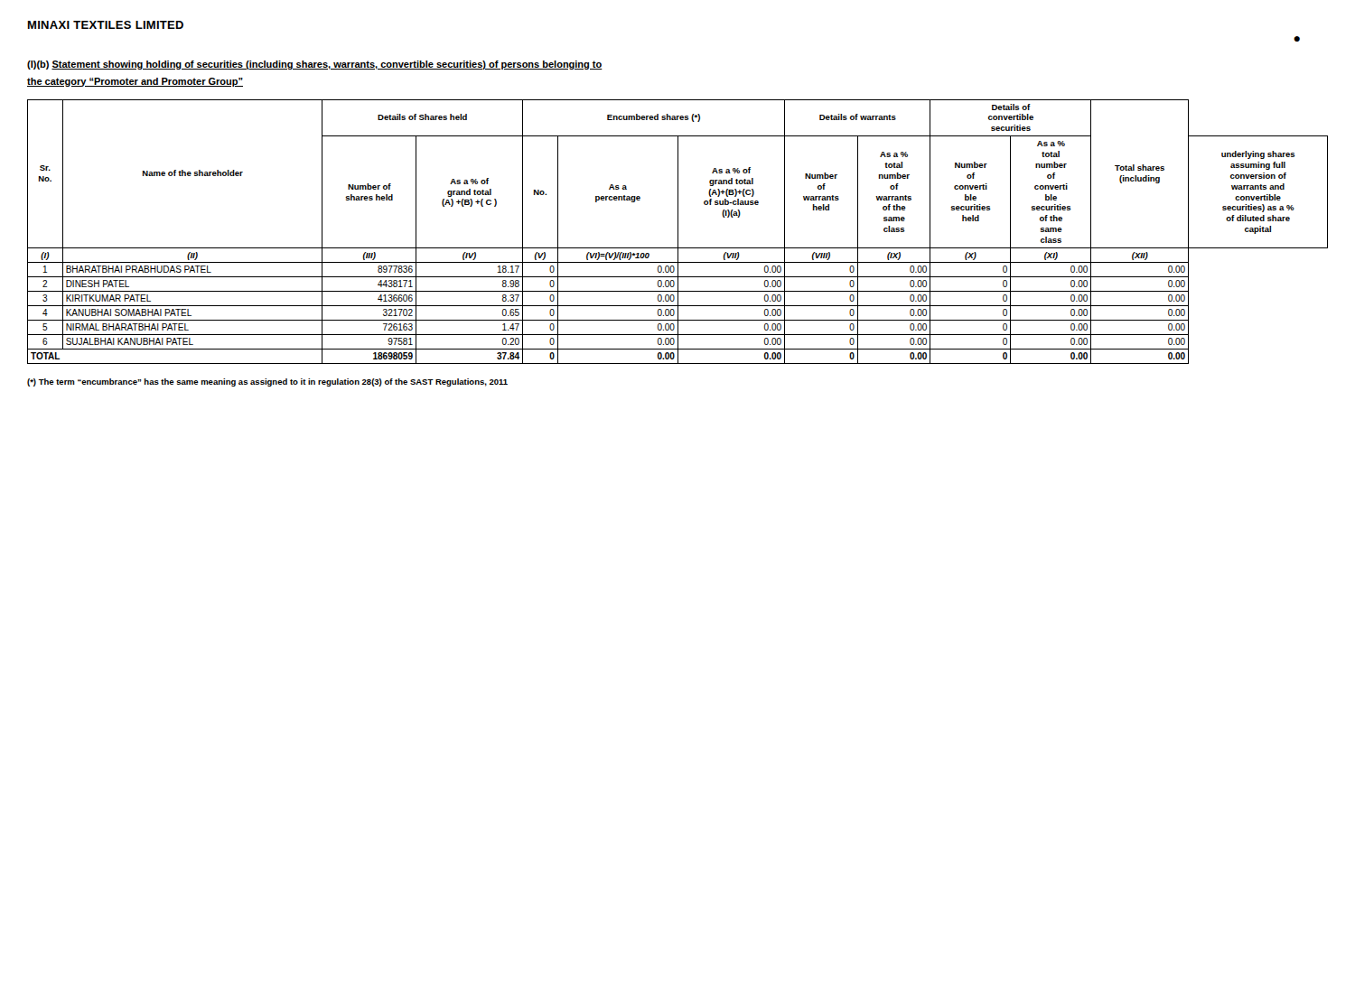●
MINAXI TEXTILES LIMITED
(I)(b) Statement showing holding of securities (including shares, warrants, convertible securities) of persons belonging to
the category “Promoter and Promoter Group”
| Sr. No. | Name of the shareholder | Details of Shares held | Encumbered shares (*) | Details of warrants | Details of convertible securities | Total shares (including |
| --- | --- | --- | --- | --- | --- | --- |
| Number of shares held | As a % of grand total (A) +(B) +( C ) | No. | As a percentage | As a % of grand total (A)+(B)+(C) of sub-clause (I)(a) | Number of warrants held | As a % total number of warrants of the same class | Number of converti ble securities held | As a % total number of converti ble securities of the same class |
| underlying shares assuming full conversion of warrants and convertible securities) as a % of diluted share capital |
| (I) | (II) | (III) | (IV) | (V) | (VI)=(V)/(III)*100 | (VII) | (VIII) | (IX) | (X) | (XI) | (XII) |
| 1 | BHARATBHAI PRABHUDAS PATEL | 8977836 | 18.17 | 0 | 0.00 | 0.00 | 0 | 0.00 | 0 | 0.00 | 0.00 |
| 2 | DINESH PATEL | 4438171 | 8.98 | 0 | 0.00 | 0.00 | 0 | 0.00 | 0 | 0.00 | 0.00 |
| 3 | KIRITKUMAR PATEL | 4136606 | 8.37 | 0 | 0.00 | 0.00 | 0 | 0.00 | 0 | 0.00 | 0.00 |
| 4 | KANUBHAI SOMABHAI PATEL | 321702 | 0.65 | 0 | 0.00 | 0.00 | 0 | 0.00 | 0 | 0.00 | 0.00 |
| 5 | NIRMAL BHARATBHAI PATEL | 726163 | 1.47 | 0 | 0.00 | 0.00 | 0 | 0.00 | 0 | 0.00 | 0.00 |
| 6 | SUJALBHAI KANUBHAI PATEL | 97581 | 0.20 | 0 | 0.00 | 0.00 | 0 | 0.00 | 0 | 0.00 | 0.00 |
| TOTAL | 18698059 | 37.84 | 0 | 0.00 | 0.00 | 0 | 0.00 | 0 | 0.00 | 0.00 |
(*) The term “encumbrance” has the same meaning as assigned to it in regulation 28(3) of the SAST Regulations, 2011